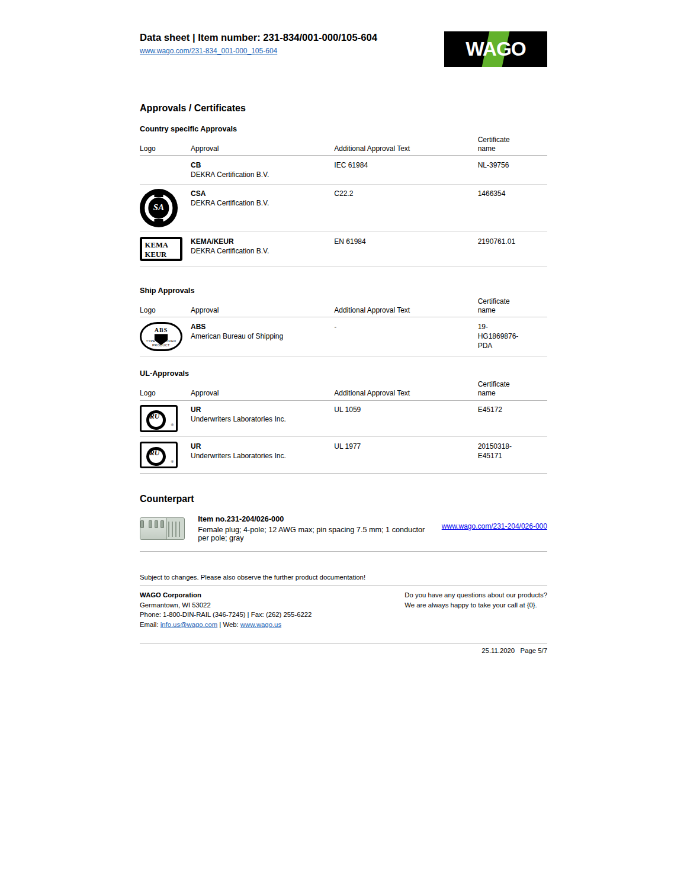Data sheet | Item number: 231-834/001-000/105-604
www.wago.com/231-834_001-000_105-604
WAGO
Approvals / Certificates
Country specific Approvals
| Logo | Approval | Additional Approval Text | Certificate name |
| --- | --- | --- | --- |
| | CB DEKRA Certification B.V. | IEC 61984 | NL-39756 |
| SA | CSA DEKRA Certification B.V. | C22.2 | 1466354 |
| KEMA KEUR | KEMA/KEUR DEKRA Certification B.V. | EN 61984 | 2190761.01 |
Ship Approvals
| Logo | Approval | Additional Approval Text | Certificate name |
| --- | --- | --- | --- |
| ABS TYPE APPROVED PRODUCT | ABS American Bureau of Shipping | - | 19- HG1869876- PDA |
UL-Approvals
| Logo | Approval | Additional Approval Text | Certificate name |
| --- | --- | --- | --- |
| RU ® | UR Underwriters Laboratories Inc. | UL 1059 | E45172 |
| RU ® | UR Underwriters Laboratories Inc. | UL 1977 | 20150318- E45171 |
Counterpart
Item no.231-204/026-000
Female plug; 4-pole; 12 AWG max; pin spacing 7.5 mm; 1 conductor per pole; gray
www.wago.com/231-204/026-000
Subject to changes. Please also observe the further product documentation!
WAGO Corporation
Germantown, WI 53022
Phone: 1-800-DIN-RAIL (346-7245) | Fax: (262) 255-6222
Email: info.us@wago.com | Web: www.wago.us
Do you have any questions about our products?
We are always happy to take your call at {0}.
25.11.2020 Page 5/7